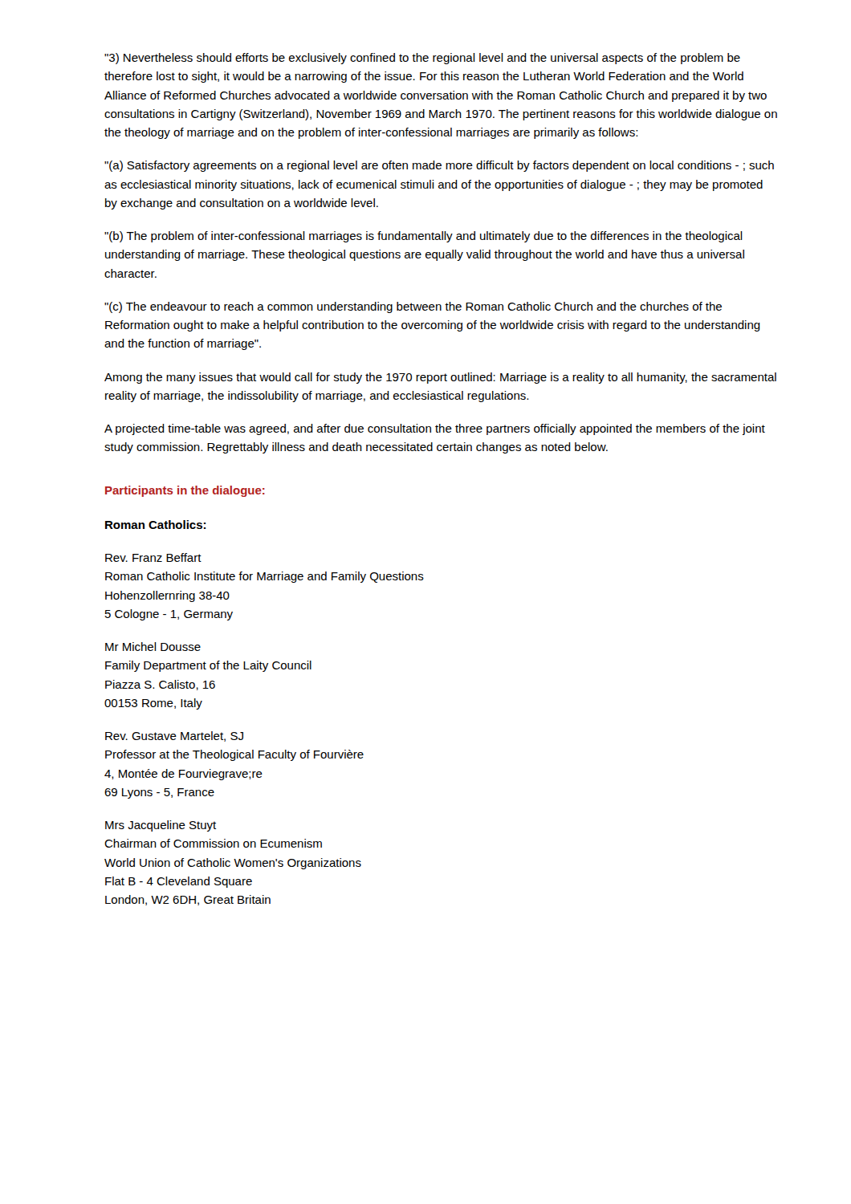"3) Nevertheless should efforts be exclusively confined to the regional level and the universal aspects of the problem be therefore lost to sight, it would be a narrowing of the issue. For this reason the Lutheran World Federation and the World Alliance of Reformed Churches advocated a worldwide conversation with the Roman Catholic Church and prepared it by two consultations in Cartigny (Switzerland), November 1969 and March 1970. The pertinent reasons for this worldwide dialogue on the theology of marriage and on the problem of inter-confessional marriages are primarily as follows:
"(a) Satisfactory agreements on a regional level are often made more difficult by factors dependent on local conditions - ; such as ecclesiastical minority situations, lack of ecumenical stimuli and of the opportunities of dialogue - ; they may be promoted by exchange and consultation on a worldwide level.
"(b) The problem of inter-confessional marriages is fundamentally and ultimately due to the differences in the theological understanding of marriage. These theological questions are equally valid throughout the world and have thus a universal character.
"(c) The endeavour to reach a common understanding between the Roman Catholic Church and the churches of the Reformation ought to make a helpful contribution to the overcoming of the worldwide crisis with regard to the understanding and the function of marriage".
Among the many issues that would call for study the 1970 report outlined: Marriage is a reality to all humanity, the sacramental reality of marriage, the indissolubility of marriage, and ecclesiastical regulations.
A projected time-table was agreed, and after due consultation the three partners officially appointed the members of the joint study commission. Regrettably illness and death necessitated certain changes as noted below.
Participants in the dialogue:
Roman Catholics:
Rev. Franz Beffart
Roman Catholic Institute for Marriage and Family Questions
Hohenzollernring 38-40
5 Cologne - 1, Germany
Mr Michel Dousse
Family Department of the Laity Council
Piazza S. Calisto, 16
00153 Rome, Italy
Rev. Gustave Martelet, SJ
Professor at the Theological Faculty of Fourvière
4, Montée de Fourviegrave;re
69 Lyons - 5, France
Mrs Jacqueline Stuyt
Chairman of Commission on Ecumenism
World Union of Catholic Women's Organizations
Flat B - 4 Cleveland Square
London, W2 6DH, Great Britain